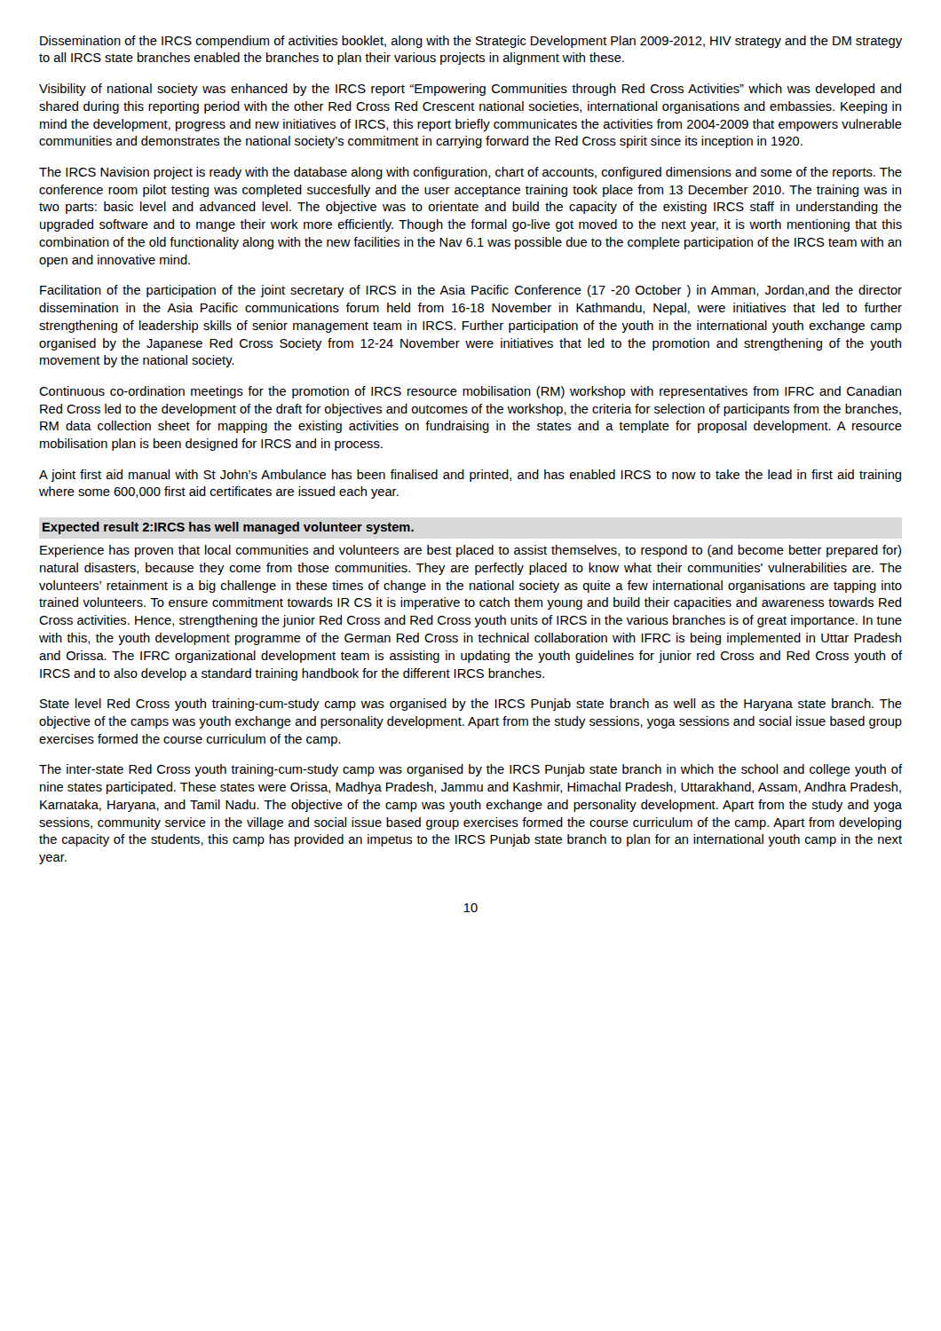Dissemination of the IRCS compendium of activities booklet, along with the Strategic Development Plan 2009-2012, HIV strategy and the DM strategy to all IRCS state branches enabled the branches to plan their various projects in alignment with these.
Visibility of national society was enhanced by the IRCS report “Empowering Communities through Red Cross Activities” which was developed and shared during this reporting period with the other Red Cross Red Crescent national societies, international organisations and embassies. Keeping in mind the development, progress and new initiatives of IRCS, this report briefly communicates the activities from 2004-2009 that empowers vulnerable communities and demonstrates the national society’s commitment in carrying forward the Red Cross spirit since its inception in 1920.
The IRCS Navision project is ready with the database along with configuration, chart of accounts, configured dimensions and some of the reports. The conference room pilot testing was completed succesfully and the user acceptance training took place from 13 December 2010. The training was in two parts: basic level and advanced level. The objective was to orientate and build the capacity of the existing IRCS staff in understanding the upgraded software and to mange their work more efficiently. Though the formal go-live got moved to the next year, it is worth mentioning that this combination of the old functionality along with the new facilities in the Nav 6.1 was possible due to the complete participation of the IRCS team with an open and innovative mind.
Facilitation of the participation of the joint secretary of IRCS in the Asia Pacific Conference (17 -20 October ) in Amman, Jordan,and the director dissemination in the Asia Pacific communications forum held from 16-18 November in Kathmandu, Nepal, were initiatives that led to further strengthening of leadership skills of senior management team in IRCS. Further participation of the youth in the international youth exchange camp organised by the Japanese Red Cross Society from 12-24 November were initiatives that led to the promotion and strengthening of the youth movement by the national society.
Continuous co-ordination meetings for the promotion of IRCS resource mobilisation (RM) workshop with representatives from IFRC and Canadian Red Cross led to the development of the draft for objectives and outcomes of the workshop, the criteria for selection of participants from the branches, RM data collection sheet for mapping the existing activities on fundraising in the states and a template for proposal development. A resource mobilisation plan is been designed for IRCS and in process.
A joint first aid manual with St John’s Ambulance has been finalised and printed, and has enabled IRCS to now to take the lead in first aid training where some 600,000 first aid certificates are issued each year.
Expected result 2:IRCS has well managed volunteer system.
Experience has proven that local communities and volunteers are best placed to assist themselves, to respond to (and become better prepared for) natural disasters, because they come from those communities. They are perfectly placed to know what their communities' vulnerabilities are. The volunteers’ retainment is a big challenge in these times of change in the national society as quite a few international organisations are tapping into trained volunteers. To ensure commitment towards IR CS it is imperative to catch them young and build their capacities and awareness towards Red Cross activities. Hence, strengthening the junior Red Cross and Red Cross youth units of IRCS in the various branches is of great importance. In tune with this, the youth development programme of the German Red Cross in technical collaboration with IFRC is being implemented in Uttar Pradesh and Orissa. The IFRC organizational development team is assisting in updating the youth guidelines for junior red Cross and Red Cross youth of IRCS and to also develop a standard training handbook for the different IRCS branches.
State level Red Cross youth training-cum-study camp was organised by the IRCS Punjab state branch as well as the Haryana state branch. The objective of the camps was youth exchange and personality development. Apart from the study sessions, yoga sessions and social issue based group exercises formed the course curriculum of the camp.
The inter-state Red Cross youth training-cum-study camp was organised by the IRCS Punjab state branch in which the school and college youth of nine states participated. These states were Orissa, Madhya Pradesh, Jammu and Kashmir, Himachal Pradesh, Uttarakhand, Assam, Andhra Pradesh, Karnataka, Haryana, and Tamil Nadu. The objective of the camp was youth exchange and personality development. Apart from the study and yoga sessions, community service in the village and social issue based group exercises formed the course curriculum of the camp. Apart from developing the capacity of the students, this camp has provided an impetus to the IRCS Punjab state branch to plan for an international youth camp in the next year.
10